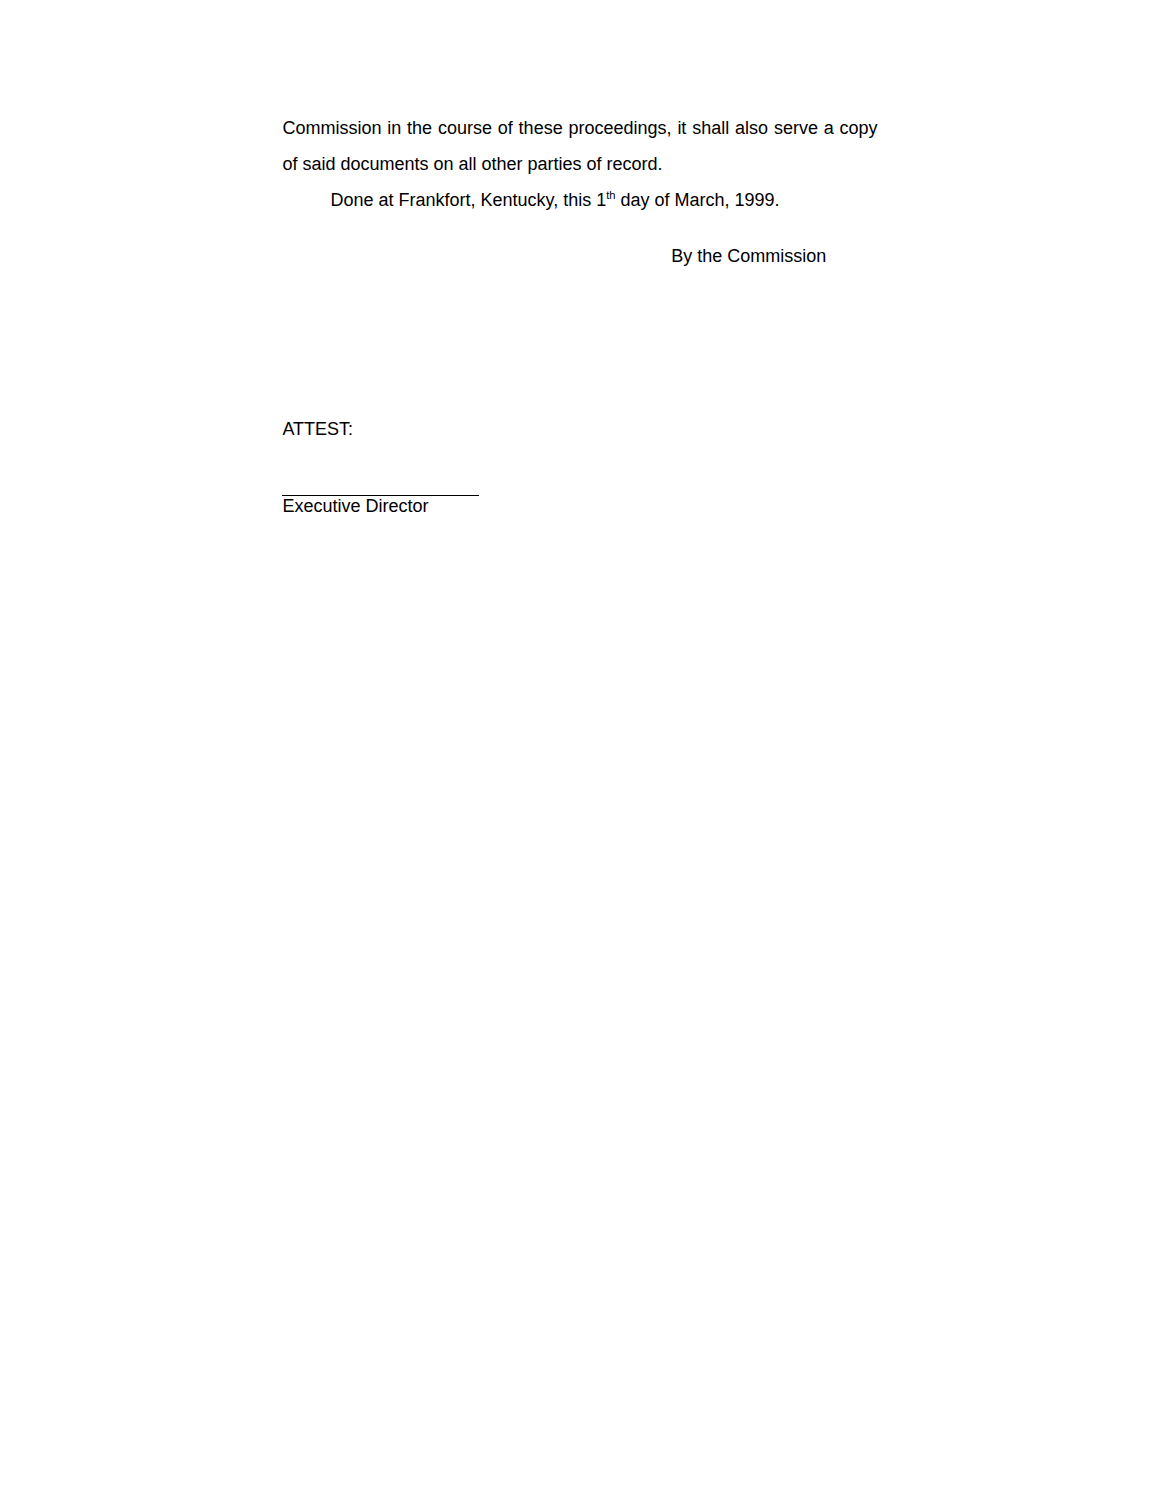Commission in the course of these proceedings, it shall also serve a copy of said documents on all other parties of record.
Done at Frankfort, Kentucky, this 1th day of March, 1999.
By the Commission
ATTEST:
Executive Director